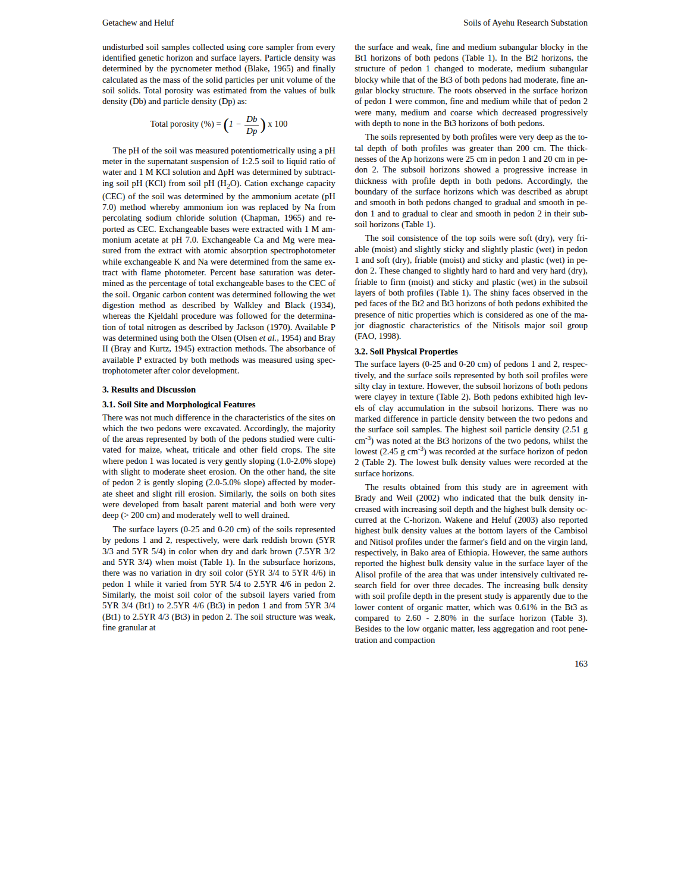Getachew and Heluf Soils of Ayehu Research Substation
undisturbed soil samples collected using core sampler from every identified genetic horizon and surface layers. Particle density was determined by the pycnometer method (Blake, 1965) and finally calculated as the mass of the solid particles per unit volume of the soil solids. Total porosity was estimated from the values of bulk density (Db) and particle density (Dp) as:
Total porosity (%) = (1 − Db Dp) x 100
The pH of the soil was measured potentiometrically using a pH meter in the supernatant suspension of 1:2.5 soil to liquid ratio of water and 1 M KCl solution and ΔpH was determined by subtracting soil pH (KCl) from soil pH (H2O). Cation exchange capacity (CEC) of the soil was determined by the ammonium acetate (pH 7.0) method whereby ammonium ion was replaced by Na from percolating sodium chloride solution (Chapman, 1965) and reported as CEC. Exchangeable bases were extracted with 1 M ammonium acetate at pH 7.0. Exchangeable Ca and Mg were measured from the extract with atomic absorption spectrophotometer while exchangeable K and Na were determined from the same extract with flame photometer. Percent base saturation was determined as the percentage of total exchangeable bases to the CEC of the soil. Organic carbon content was determined following the wet digestion method as described by Walkley and Black (1934), whereas the Kjeldahl procedure was followed for the determination of total nitrogen as described by Jackson (1970). Available P was determined using both the Olsen (Olsen et al., 1954) and Bray II (Bray and Kurtz, 1945) extraction methods. The absorbance of available P extracted by both methods was measured using spectrophotometer after color development.
3. Results and Discussion
3.1. Soil Site and Morphological Features
There was not much difference in the characteristics of the sites on which the two pedons were excavated. Accordingly, the majority of the areas represented by both of the pedons studied were cultivated for maize, wheat, triticale and other field crops. The site where pedon 1 was located is very gently sloping (1.0-2.0% slope) with slight to moderate sheet erosion. On the other hand, the site of pedon 2 is gently sloping (2.0-5.0% slope) affected by moderate sheet and slight rill erosion. Similarly, the soils on both sites were developed from basalt parent material and both were very deep (> 200 cm) and moderately well to well drained.
The surface layers (0-25 and 0-20 cm) of the soils represented by pedons 1 and 2, respectively, were dark reddish brown (5YR 3/3 and 5YR 5/4) in color when dry and dark brown (7.5YR 3/2 and 5YR 3/4) when moist (Table 1). In the subsurface horizons, there was no variation in dry soil color (5YR 3/4 to 5YR 4/6) in pedon 1 while it varied from 5YR 5/4 to 2.5YR 4/6 in pedon 2. Similarly, the moist soil color of the subsoil layers varied from 5YR 3/4 (Bt1) to 2.5YR 4/6 (Bt3) in pedon 1 and from 5YR 3/4 (Bt1) to 2.5YR 4/3 (Bt3) in pedon 2. The soil structure was weak, fine granular at
the surface and weak, fine and medium subangular blocky in the Bt1 horizons of both pedons (Table 1). In the Bt2 horizons, the structure of pedon 1 changed to moderate, medium subangular blocky while that of the Bt3 of both pedons had moderate, fine angular blocky structure. The roots observed in the surface horizon of pedon 1 were common, fine and medium while that of pedon 2 were many, medium and coarse which decreased progressively with depth to none in the Bt3 horizons of both pedons.
The soils represented by both profiles were very deep as the total depth of both profiles was greater than 200 cm. The thicknesses of the Ap horizons were 25 cm in pedon 1 and 20 cm in pedon 2. The subsoil horizons showed a progressive increase in thickness with profile depth in both pedons. Accordingly, the boundary of the surface horizons which was described as abrupt and smooth in both pedons changed to gradual and smooth in pedon 1 and to gradual to clear and smooth in pedon 2 in their subsoil horizons (Table 1).
The soil consistence of the top soils were soft (dry), very friable (moist) and slightly sticky and slightly plastic (wet) in pedon 1 and soft (dry), friable (moist) and sticky and plastic (wet) in pedon 2. These changed to slightly hard to hard and very hard (dry), friable to firm (moist) and sticky and plastic (wet) in the subsoil layers of both profiles (Table 1). The shiny faces observed in the ped faces of the Bt2 and Bt3 horizons of both pedons exhibited the presence of nitic properties which is considered as one of the major diagnostic characteristics of the Nitisols major soil group (FAO, 1998).
3.2. Soil Physical Properties
The surface layers (0-25 and 0-20 cm) of pedons 1 and 2, respectively, and the surface soils represented by both soil profiles were silty clay in texture. However, the subsoil horizons of both pedons were clayey in texture (Table 2). Both pedons exhibited high levels of clay accumulation in the subsoil horizons. There was no marked difference in particle density between the two pedons and the surface soil samples. The highest soil particle density (2.51 g cm-3) was noted at the Bt3 horizons of the two pedons, whilst the lowest (2.45 g cm-3) was recorded at the surface horizon of pedon 2 (Table 2). The lowest bulk density values were recorded at the surface horizons.
The results obtained from this study are in agreement with Brady and Weil (2002) who indicated that the bulk density increased with increasing soil depth and the highest bulk density occurred at the C-horizon. Wakene and Heluf (2003) also reported highest bulk density values at the bottom layers of the Cambisol and Nitisol profiles under the farmer's field and on the virgin land, respectively, in Bako area of Ethiopia. However, the same authors reported the highest bulk density value in the surface layer of the Alisol profile of the area that was under intensively cultivated research field for over three decades. The increasing bulk density with soil profile depth in the present study is apparently due to the lower content of organic matter, which was 0.61% in the Bt3 as compared to 2.60 - 2.80% in the surface horizon (Table 3). Besides to the low organic matter, less aggregation and root penetration and compaction
163